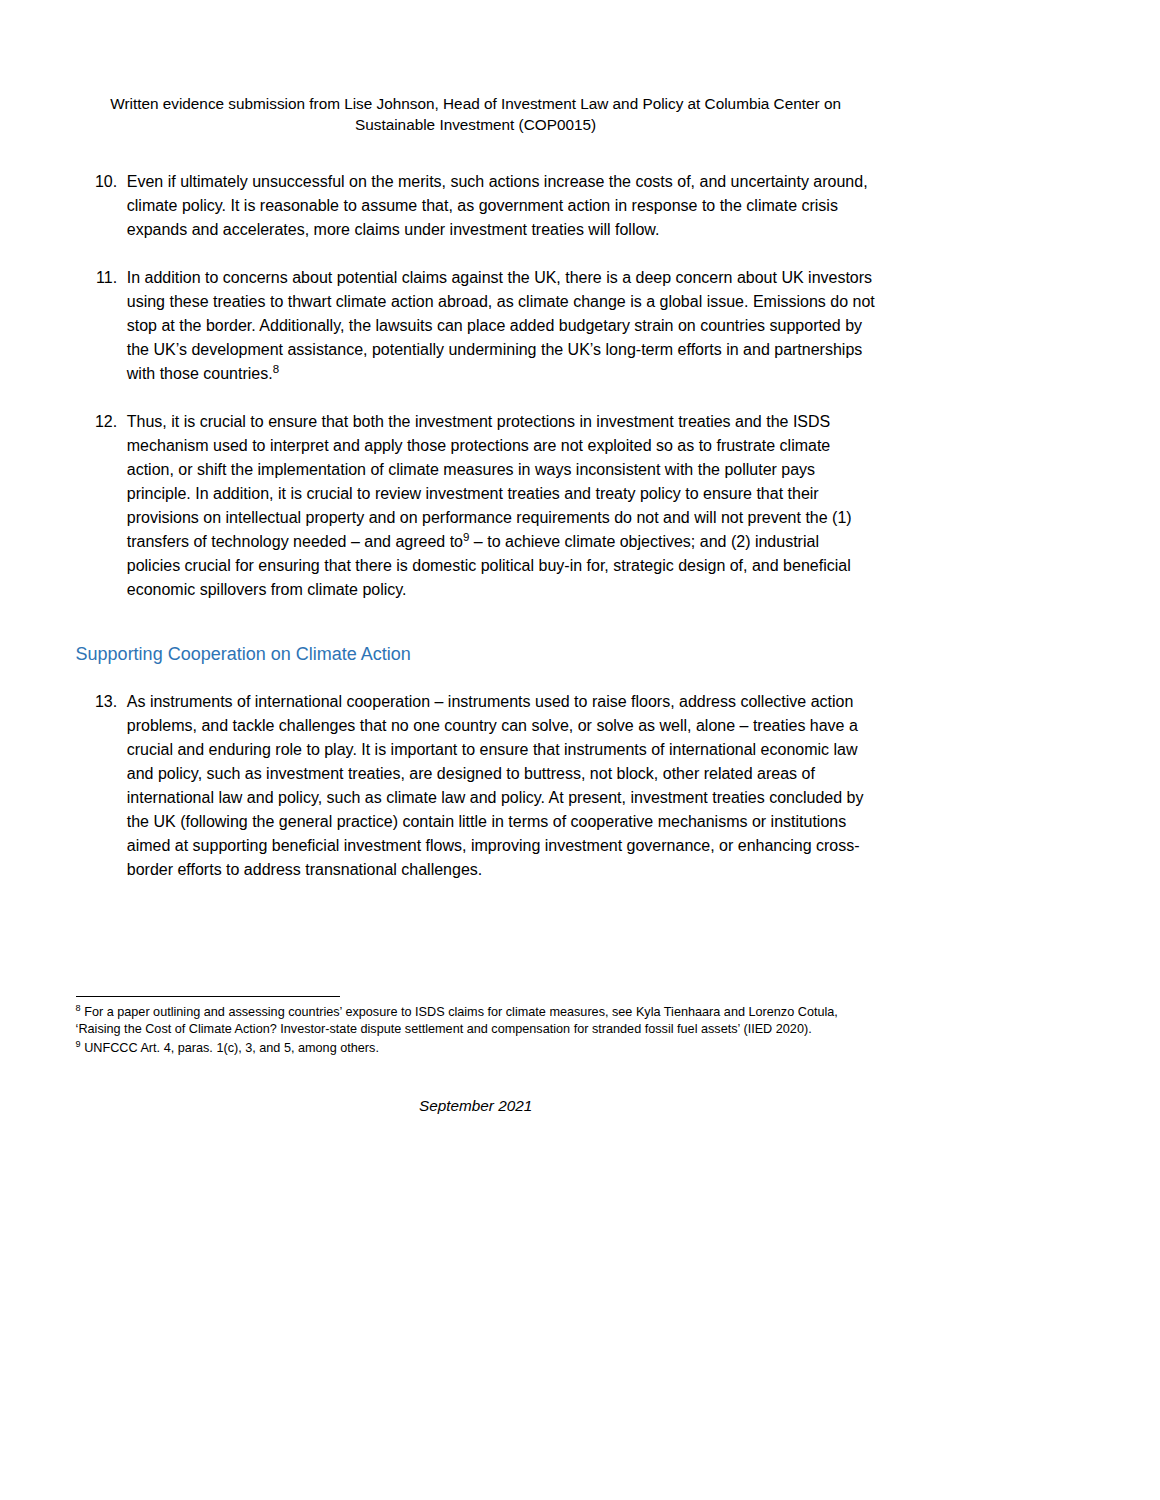Written evidence submission from Lise Johnson, Head of Investment Law and Policy at Columbia Center on Sustainable Investment (COP0015)
10. Even if ultimately unsuccessful on the merits, such actions increase the costs of, and uncertainty around, climate policy. It is reasonable to assume that, as government action in response to the climate crisis expands and accelerates, more claims under investment treaties will follow.
11. In addition to concerns about potential claims against the UK, there is a deep concern about UK investors using these treaties to thwart climate action abroad, as climate change is a global issue. Emissions do not stop at the border. Additionally, the lawsuits can place added budgetary strain on countries supported by the UK’s development assistance, potentially undermining the UK’s long-term efforts in and partnerships with those countries.8
12. Thus, it is crucial to ensure that both the investment protections in investment treaties and the ISDS mechanism used to interpret and apply those protections are not exploited so as to frustrate climate action, or shift the implementation of climate measures in ways inconsistent with the polluter pays principle. In addition, it is crucial to review investment treaties and treaty policy to ensure that their provisions on intellectual property and on performance requirements do not and will not prevent the (1) transfers of technology needed – and agreed to9 – to achieve climate objectives; and (2) industrial policies crucial for ensuring that there is domestic political buy-in for, strategic design of, and beneficial economic spillovers from climate policy.
Supporting Cooperation on Climate Action
13. As instruments of international cooperation – instruments used to raise floors, address collective action problems, and tackle challenges that no one country can solve, or solve as well, alone – treaties have a crucial and enduring role to play. It is important to ensure that instruments of international economic law and policy, such as investment treaties, are designed to buttress, not block, other related areas of international law and policy, such as climate law and policy. At present, investment treaties concluded by the UK (following the general practice) contain little in terms of cooperative mechanisms or institutions aimed at supporting beneficial investment flows, improving investment governance, or enhancing cross-border efforts to address transnational challenges.
8 For a paper outlining and assessing countries’ exposure to ISDS claims for climate measures, see Kyla Tienhaara and Lorenzo Cotula, ‘Raising the Cost of Climate Action? Investor-state dispute settlement and compensation for stranded fossil fuel assets’ (IIED 2020).
9 UNFCCC Art. 4, paras. 1(c), 3, and 5, among others.
September 2021